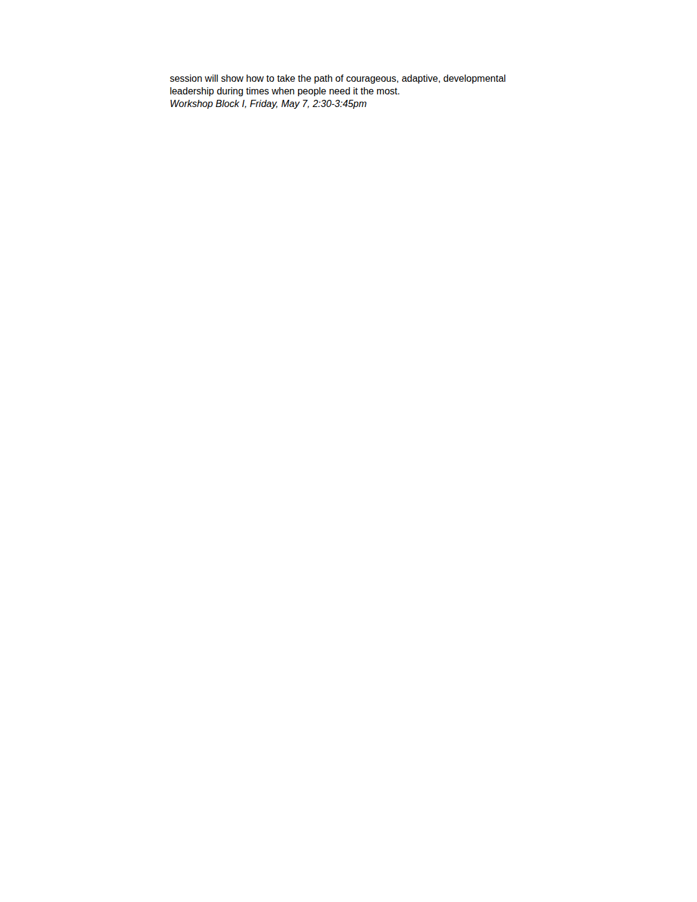session will show how to take the path of courageous, adaptive, developmental leadership during times when people need it the most.
Workshop Block I, Friday, May 7, 2:30-3:45pm